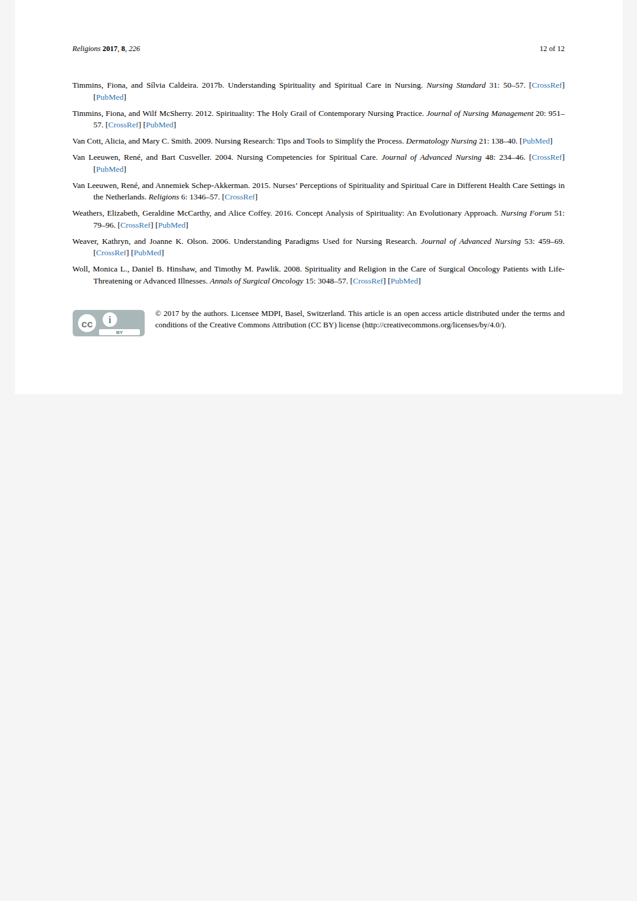Religions 2017, 8, 226
12 of 12
Timmins, Fiona, and Sílvia Caldeira. 2017b. Understanding Spirituality and Spiritual Care in Nursing. Nursing Standard 31: 50–57. [CrossRef] [PubMed]
Timmins, Fiona, and Wilf McSherry. 2012. Spirituality: The Holy Grail of Contemporary Nursing Practice. Journal of Nursing Management 20: 951–57. [CrossRef] [PubMed]
Van Cott, Alicia, and Mary C. Smith. 2009. Nursing Research: Tips and Tools to Simplify the Process. Dermatology Nursing 21: 138–40. [PubMed]
Van Leeuwen, René, and Bart Cusveller. 2004. Nursing Competencies for Spiritual Care. Journal of Advanced Nursing 48: 234–46. [CrossRef] [PubMed]
Van Leeuwen, René, and Annemiek Schep-Akkerman. 2015. Nurses’ Perceptions of Spirituality and Spiritual Care in Different Health Care Settings in the Netherlands. Religions 6: 1346–57. [CrossRef]
Weathers, Elizabeth, Geraldine McCarthy, and Alice Coffey. 2016. Concept Analysis of Spirituality: An Evolutionary Approach. Nursing Forum 51: 79–96. [CrossRef] [PubMed]
Weaver, Kathryn, and Joanne K. Olson. 2006. Understanding Paradigms Used for Nursing Research. Journal of Advanced Nursing 53: 459–69. [CrossRef] [PubMed]
Woll, Monica L., Daniel B. Hinshaw, and Timothy M. Pawlik. 2008. Spirituality and Religion in the Care of Surgical Oncology Patients with Life-Threatening or Advanced Illnesses. Annals of Surgical Oncology 15: 3048–57. [CrossRef] [PubMed]
cc i BY
© 2017 by the authors. Licensee MDPI, Basel, Switzerland. This article is an open access article distributed under the terms and conditions of the Creative Commons Attribution (CC BY) license (http://creativecommons.org/licenses/by/4.0/).